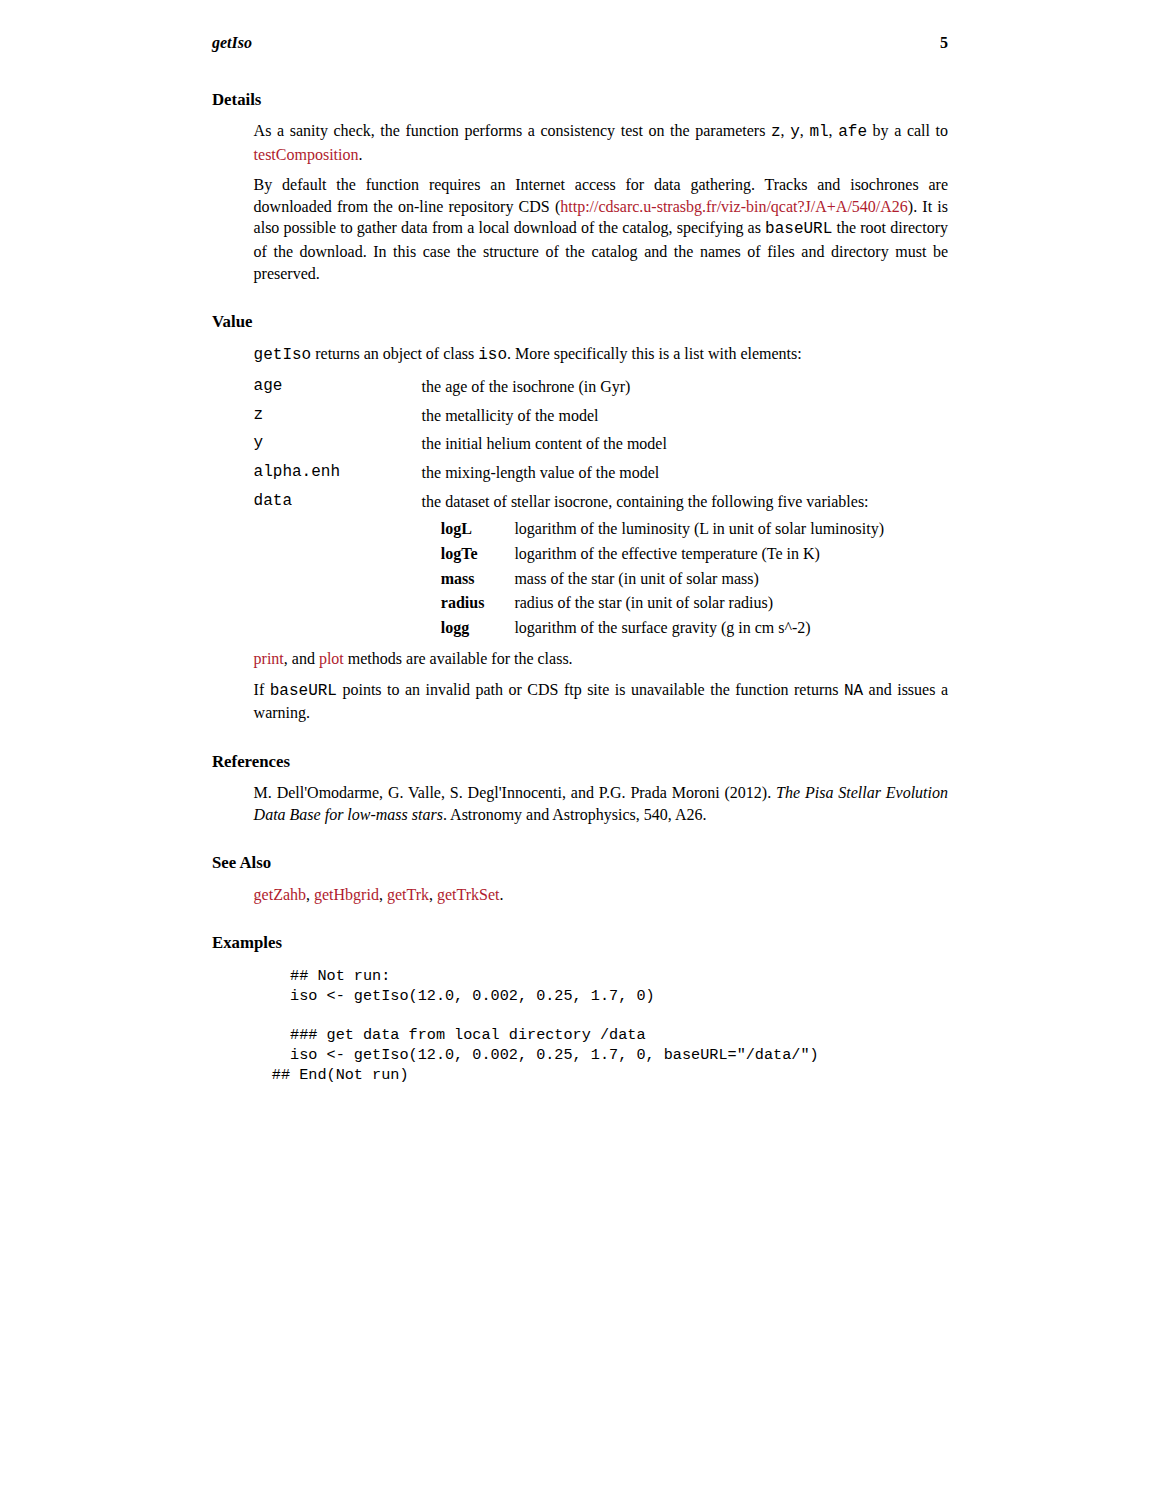getIso 5
Details
As a sanity check, the function performs a consistency test on the parameters z, y, ml, afe by a call to testComposition.
By default the function requires an Internet access for data gathering. Tracks and isochrones are downloaded from the on-line repository CDS (http://cdsarc.u-strasbg.fr/viz-bin/qcat?J/A+A/540/A26). It is also possible to gather data from a local download of the catalog, specifying as baseURL the root directory of the download. In this case the structure of the catalog and the names of files and directory must be preserved.
Value
getIso returns an object of class iso. More specifically this is a list with elements:
age
the age of the isochrone (in Gyr)
z
the metallicity of the model
y
the initial helium content of the model
alpha.enh
the mixing-length value of the model
data
the dataset of stellar isocrone, containing the following five variables:
logL
logarithm of the luminosity (L in unit of solar luminosity)
logTe
logarithm of the effective temperature (Te in K)
mass
mass of the star (in unit of solar mass)
radius
radius of the star (in unit of solar radius)
logg
logarithm of the surface gravity (g in cm s^-2)
print, and plot methods are available for the class.
If baseURL points to an invalid path or CDS ftp site is unavailable the function returns NA and issues a warning.
References
M. Dell'Omodarme, G. Valle, S. Degl'Innocenti, and P.G. Prada Moroni (2012). The Pisa Stellar Evolution Data Base for low-mass stars. Astronomy and Astrophysics, 540, A26.
See Also
getZahb, getHbgrid, getTrk, getTrkSet.
Examples
  ## Not run: 
  iso <- getIso(12.0, 0.002, 0.25, 1.7, 0)

  ### get data from local directory /data
  iso <- getIso(12.0, 0.002, 0.25, 1.7, 0, baseURL="/data/")
## End(Not run)